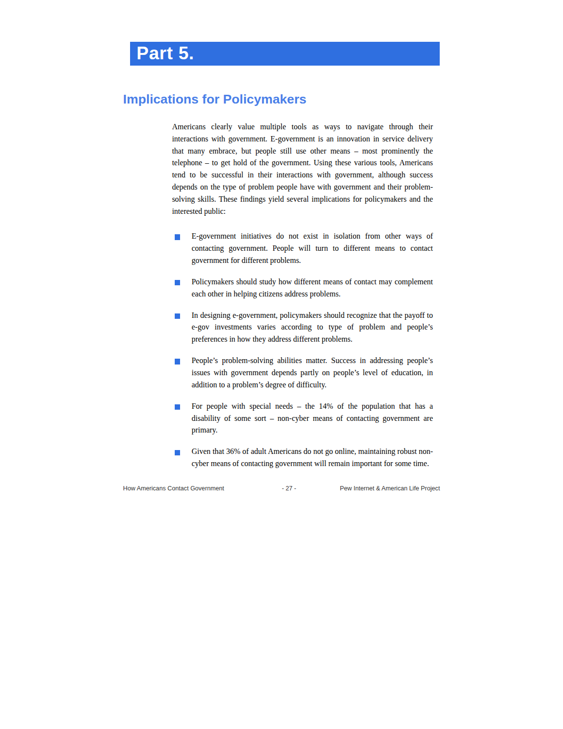Part 5.
Implications for Policymakers
Americans clearly value multiple tools as ways to navigate through their interactions with government. E-government is an innovation in service delivery that many embrace, but people still use other means – most prominently the telephone – to get hold of the government. Using these various tools, Americans tend to be successful in their interactions with government, although success depends on the type of problem people have with government and their problem-solving skills. These findings yield several implications for policymakers and the interested public:
E-government initiatives do not exist in isolation from other ways of contacting government. People will turn to different means to contact government for different problems.
Policymakers should study how different means of contact may complement each other in helping citizens address problems.
In designing e-government, policymakers should recognize that the payoff to e-gov investments varies according to type of problem and people’s preferences in how they address different problems.
People’s problem-solving abilities matter. Success in addressing people’s issues with government depends partly on people’s level of education, in addition to a problem’s degree of difficulty.
For people with special needs – the 14% of the population that has a disability of some sort – non-cyber means of contacting government are primary.
Given that 36% of adult Americans do not go online, maintaining robust non-cyber means of contacting government will remain important for some time.
How Americans Contact Government
- 27 -
Pew Internet & American Life Project